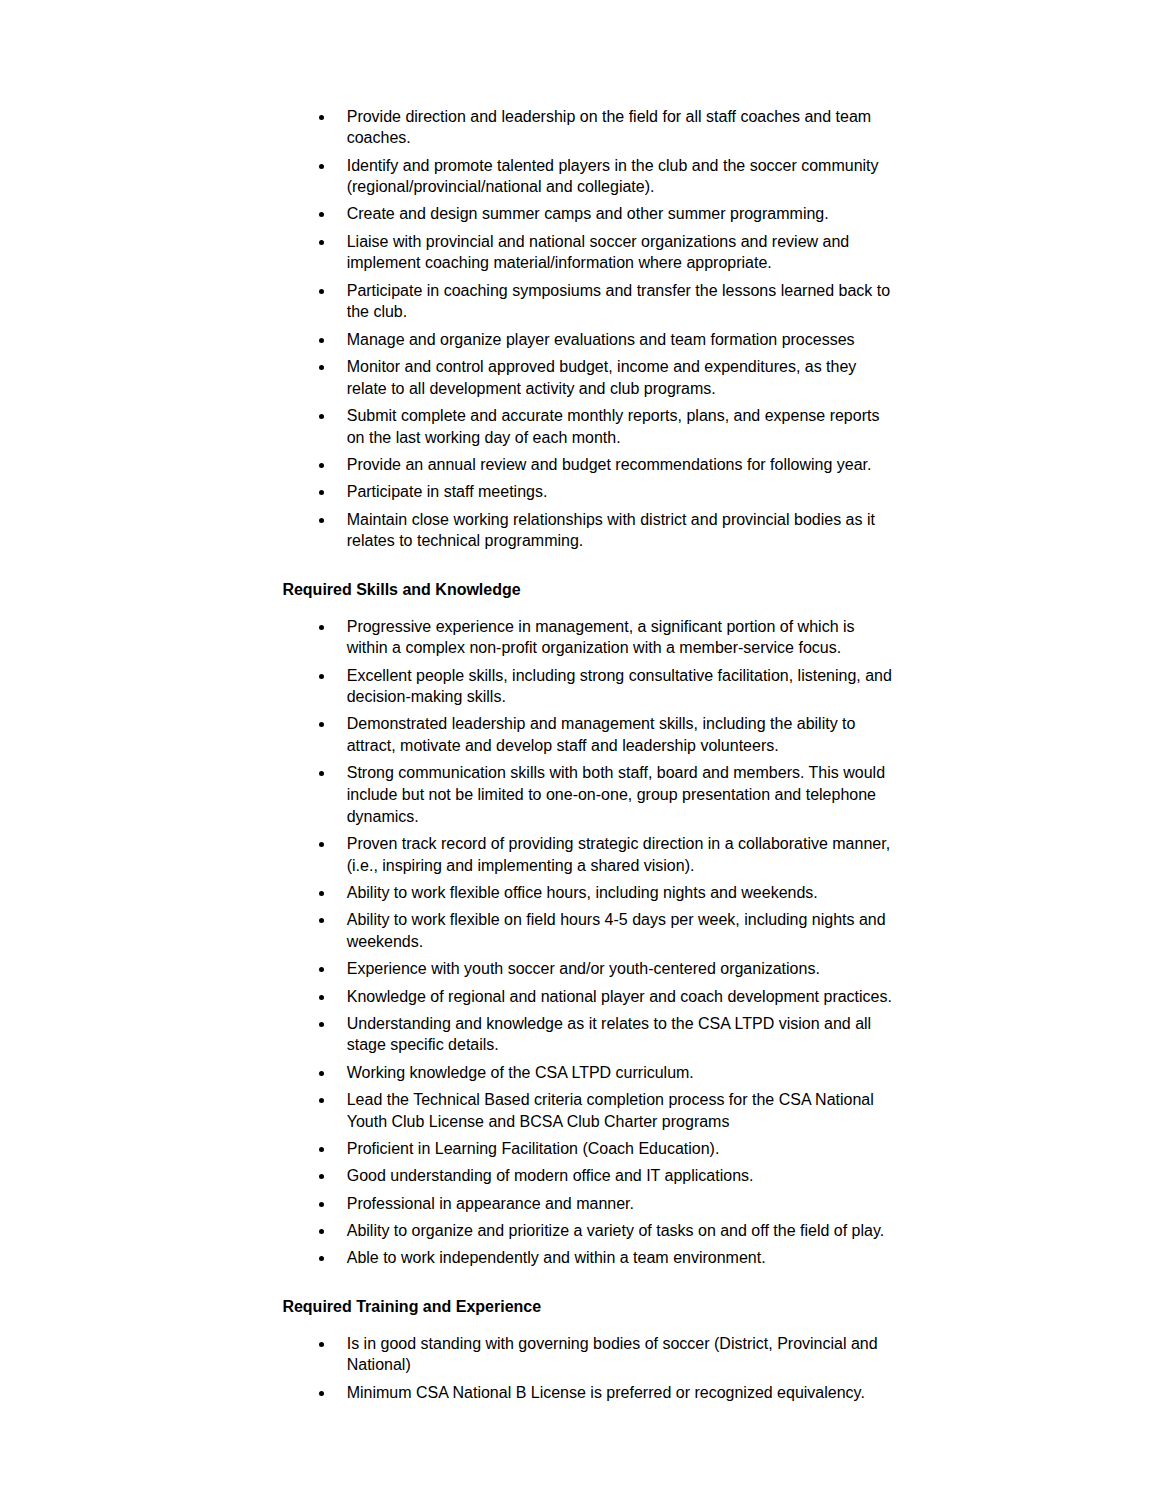Provide direction and leadership on the field for all staff coaches and team coaches.
Identify and promote talented players in the club and the soccer community (regional/provincial/national and collegiate).
Create and design summer camps and other summer programming.
Liaise with provincial and national soccer organizations and review and implement coaching material/information where appropriate.
Participate in coaching symposiums and transfer the lessons learned back to the club.
Manage and organize player evaluations and team formation processes
Monitor and control approved budget, income and expenditures, as they relate to all development activity and club programs.
Submit complete and accurate monthly reports, plans, and expense reports on the last working day of each month.
Provide an annual review and budget recommendations for following year.
Participate in staff meetings.
Maintain close working relationships with district and provincial bodies as it relates to technical programming.
Required Skills and Knowledge
Progressive experience in management, a significant portion of which is within a complex non-profit organization with a member-service focus.
Excellent people skills, including strong consultative facilitation, listening, and decision-making skills.
Demonstrated leadership and management skills, including the ability to attract, motivate and develop staff and leadership volunteers.
Strong communication skills with both staff, board and members. This would include but not be limited to one-on-one, group presentation and telephone dynamics.
Proven track record of providing strategic direction in a collaborative manner, (i.e., inspiring and implementing a shared vision).
Ability to work flexible office hours, including nights and weekends.
Ability to work flexible on field hours 4-5 days per week, including nights and weekends.
Experience with youth soccer and/or youth-centered organizations.
Knowledge of regional and national player and coach development practices.
Understanding and knowledge as it relates to the CSA LTPD vision and all stage specific details.
Working knowledge of the CSA LTPD curriculum.
Lead the Technical Based criteria completion process for the CSA National Youth Club License and BCSA Club Charter programs
Proficient in Learning Facilitation (Coach Education).
Good understanding of modern office and IT applications.
Professional in appearance and manner.
Ability to organize and prioritize a variety of tasks on and off the field of play.
Able to work independently and within a team environment.
Required Training and Experience
Is in good standing with governing bodies of soccer (District, Provincial and National)
Minimum CSA National B License is preferred or recognized equivalency.